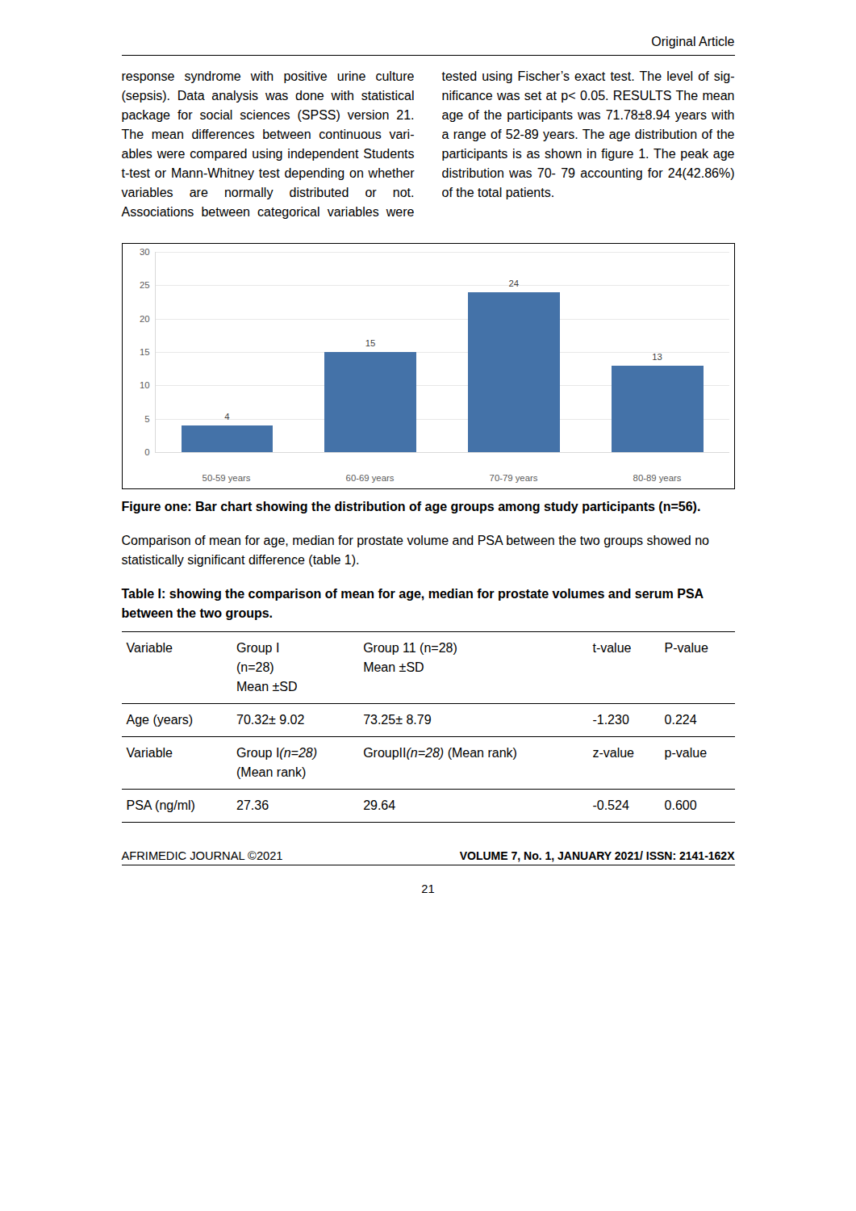Original Article
response syndrome with positive urine culture (sepsis). Data analysis was done with statistical package for social sciences (SPSS) version 21. The mean differences between continuous variables were compared using independent Students t-test or Mann-Whitney test depending on whether variables are normally distributed or not. Associations between categorical variables were tested using Fischer’s exact test. The level of significance was set at p< 0.05. RESULTS The mean age of the participants was 71.78±8.94 years with a range of 52-89 years. The age distribution of the participants is as shown in figure 1. The peak age distribution was 70- 79 accounting for 24(42.86%) of the total patients.
30 25 20 15 10 5 0
4
15
24
13
50-59 years 60-69 years 70-79 years 80-89 years
Figure one: Bar chart showing the distribution of age groups among study participants (n=56).
Comparison of mean for age, median for prostate volume and PSA between the two groups showed no statistically significant difference (table 1).
Table I: showing the comparison of mean for age, median for prostate volumes and serum PSA between the two groups.
| Variable | Group I (n=28) Mean ±SD | Group 11 (n=28) Mean ±SD | t-value | P-value |
| Age (years) | 70.32± 9.02 | 73.25± 8.79 | -1.230 | 0.224 |
| Variable | Group I (n=28) (Mean rank) | GroupII (n=28) (Mean rank) | z-value | p-value |
| PSA (ng/ml) | 27.36 | 29.64 | -0.524 | 0.600 |
AFRIMEDIC JOURNAL ©2021
VOLUME 7, No. 1, JANUARY 2021/ ISSN: 2141-162X
21